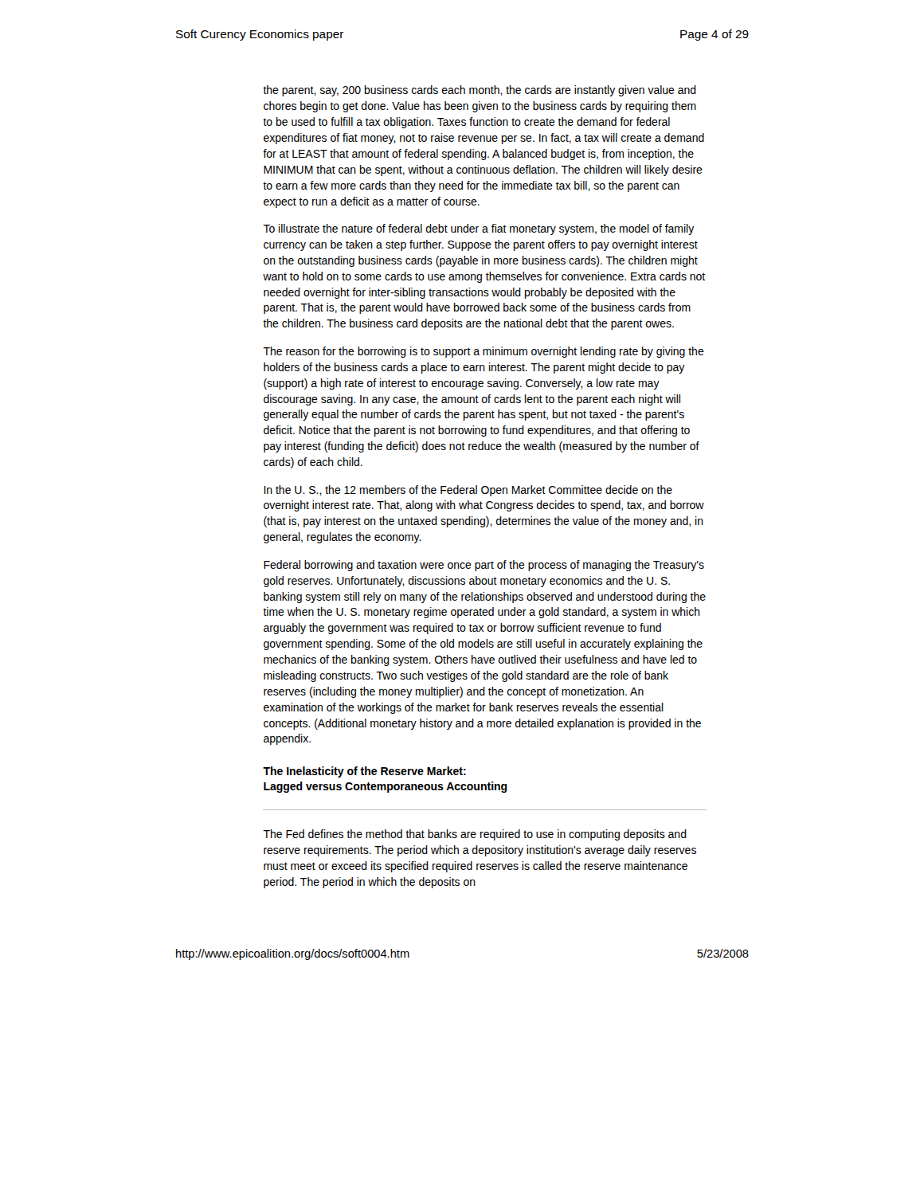Soft Curency Economics paper Page 4 of 29
the parent, say, 200 business cards each month, the cards are instantly given value and chores begin to get done. Value has been given to the business cards by requiring them to be used to fulfill a tax obligation. Taxes function to create the demand for federal expenditures of fiat money, not to raise revenue per se. In fact, a tax will create a demand for at LEAST that amount of federal spending. A balanced budget is, from inception, the MINIMUM that can be spent, without a continuous deflation. The children will likely desire to earn a few more cards than they need for the immediate tax bill, so the parent can expect to run a deficit as a matter of course.
To illustrate the nature of federal debt under a fiat monetary system, the model of family currency can be taken a step further. Suppose the parent offers to pay overnight interest on the outstanding business cards (payable in more business cards). The children might want to hold on to some cards to use among themselves for convenience. Extra cards not needed overnight for inter-sibling transactions would probably be deposited with the parent. That is, the parent would have borrowed back some of the business cards from the children. The business card deposits are the national debt that the parent owes.
The reason for the borrowing is to support a minimum overnight lending rate by giving the holders of the business cards a place to earn interest. The parent might decide to pay (support) a high rate of interest to encourage saving. Conversely, a low rate may discourage saving. In any case, the amount of cards lent to the parent each night will generally equal the number of cards the parent has spent, but not taxed - the parent's deficit. Notice that the parent is not borrowing to fund expenditures, and that offering to pay interest (funding the deficit) does not reduce the wealth (measured by the number of cards) of each child.
In the U. S., the 12 members of the Federal Open Market Committee decide on the overnight interest rate. That, along with what Congress decides to spend, tax, and borrow (that is, pay interest on the untaxed spending), determines the value of the money and, in general, regulates the economy.
Federal borrowing and taxation were once part of the process of managing the Treasury's gold reserves. Unfortunately, discussions about monetary economics and the U. S. banking system still rely on many of the relationships observed and understood during the time when the U. S. monetary regime operated under a gold standard, a system in which arguably the government was required to tax or borrow sufficient revenue to fund government spending. Some of the old models are still useful in accurately explaining the mechanics of the banking system. Others have outlived their usefulness and have led to misleading constructs. Two such vestiges of the gold standard are the role of bank reserves (including the money multiplier) and the concept of monetization. An examination of the workings of the market for bank reserves reveals the essential concepts. (Additional monetary history and a more detailed explanation is provided in the appendix.
The Inelasticity of the Reserve Market:
Lagged versus Contemporaneous Accounting
The Fed defines the method that banks are required to use in computing deposits and reserve requirements. The period which a depository institution's average daily reserves must meet or exceed its specified required reserves is called the reserve maintenance period. The period in which the deposits on
http://www.epicoalition.org/docs/soft0004.htm 5/23/2008